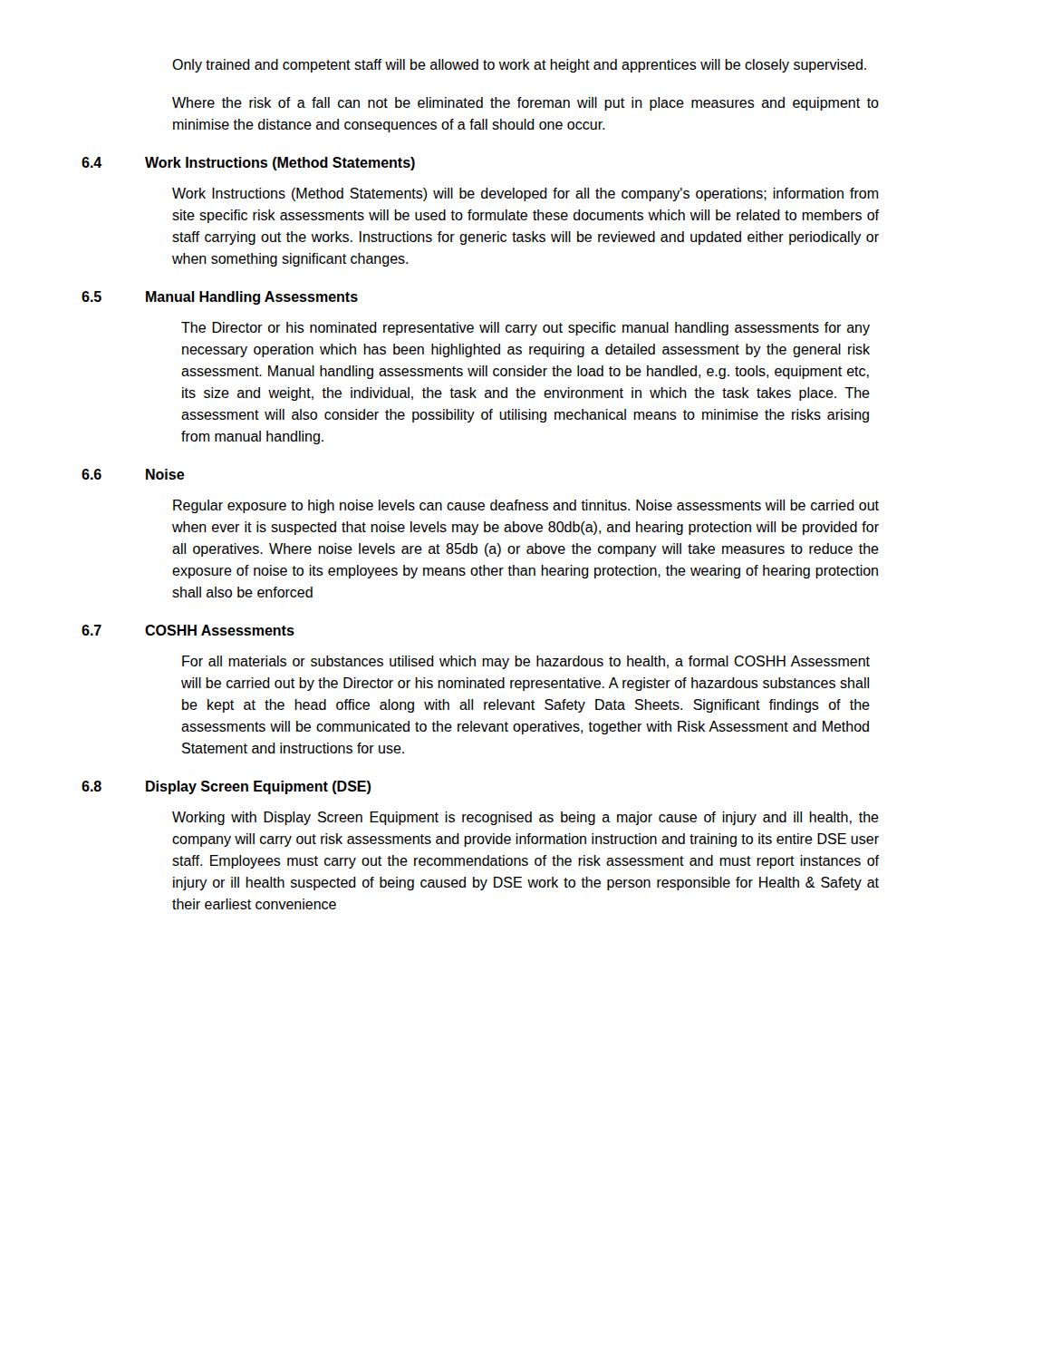Only trained and competent staff will be allowed to work at height and apprentices will be closely supervised.
Where the risk of a fall can not be eliminated the foreman will put in place measures and equipment to minimise the distance and consequences of a fall should one occur.
6.4 Work Instructions (Method Statements)
Work Instructions (Method Statements) will be developed for all the company's operations; information from site specific risk assessments will be used to formulate these documents which will be related to members of staff carrying out the works. Instructions for generic tasks will be reviewed and updated either periodically or when something significant changes.
6.5 Manual Handling Assessments
The Director or his nominated representative will carry out specific manual handling assessments for any necessary operation which has been highlighted as requiring a detailed assessment by the general risk assessment. Manual handling assessments will consider the load to be handled, e.g. tools, equipment etc, its size and weight, the individual, the task and the environment in which the task takes place. The assessment will also consider the possibility of utilising mechanical means to minimise the risks arising from manual handling.
6.6 Noise
Regular exposure to high noise levels can cause deafness and tinnitus. Noise assessments will be carried out when ever it is suspected that noise levels may be above 80db(a), and hearing protection will be provided for all operatives. Where noise levels are at 85db (a) or above the company will take measures to reduce the exposure of noise to its employees by means other than hearing protection, the wearing of hearing protection shall also be enforced
6.7 COSHH Assessments
For all materials or substances utilised which may be hazardous to health, a formal COSHH Assessment will be carried out by the Director or his nominated representative. A register of hazardous substances shall be kept at the head office along with all relevant Safety Data Sheets. Significant findings of the assessments will be communicated to the relevant operatives, together with Risk Assessment and Method Statement and instructions for use.
6.8 Display Screen Equipment (DSE)
Working with Display Screen Equipment is recognised as being a major cause of injury and ill health, the company will carry out risk assessments and provide information instruction and training to its entire DSE user staff. Employees must carry out the recommendations of the risk assessment and must report instances of injury or ill health suspected of being caused by DSE work to the person responsible for Health & Safety at their earliest convenience